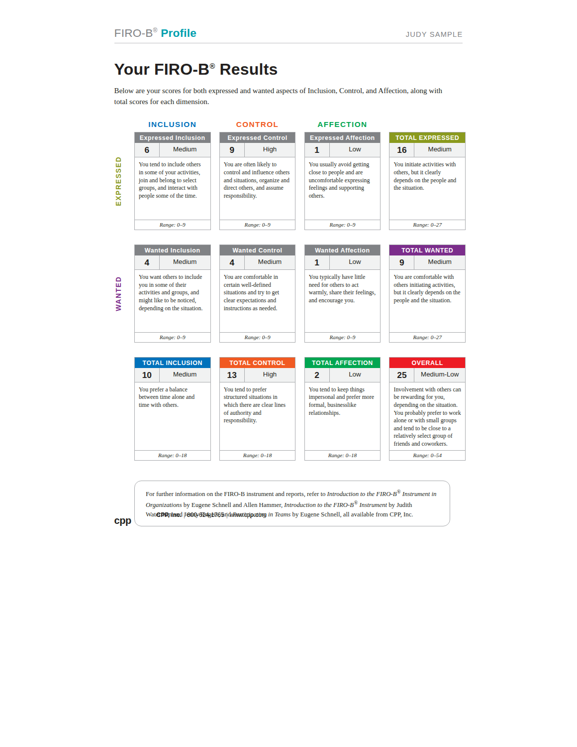FIRO-B® Profile
Judy Sample
Your FIRO-B® Results
Below are your scores for both expressed and wanted aspects of Inclusion, Control, and Affection, along with total scores for each dimension.
INCLUSION
CONTROL
AFFECTION
EXPRESSED
WANTED
Expressed Inclusion
6
Medium
You tend to include others in some of your activities, join and belong to select groups, and interact with people some of the time.
Range: 0–9
Expressed Control
9
High
You are often likely to control and influence others and situations, organize and direct others, and assume responsibility.
Range: 0–9
Expressed Affection
1
Low
You usually avoid getting close to people and are uncomfortable expressing feelings and supporting others.
Range: 0–9
TOTAL EXPRESSED
16
Medium
You initiate activities with others, but it clearly depends on the people and the situation.
Range: 0–27
Wanted Inclusion
4
Medium
You want others to include you in some of their activities and groups, and might like to be noticed, depending on the situation.
Range: 0–9
Wanted Control
4
Medium
You are comfortable in certain well-defined situations and try to get clear expectations and instructions as needed.
Range: 0–9
Wanted Affection
1
Low
You typically have little need for others to act warmly, share their feelings, and encourage you.
Range: 0–9
TOTAL WANTED
9
Medium
You are comfortable with others initiating activities, but it clearly depends on the people and the situation.
Range: 0–27
TOTAL INCLUSION
10
Medium
You prefer a balance between time alone and time with others.
Range: 0–18
TOTAL CONTROL
13
High
You tend to prefer structured situations in which there are clear lines of authority and responsibility.
Range: 0–18
TOTAL AFFECTION
2
Low
You tend to keep things impersonal and prefer more formal, businesslike relationships.
Range: 0–18
OVERALL
25
Medium-Low
Involvement with others can be rewarding for you, depending on the situation. You probably prefer to work alone or with small groups and tend to be close to a relatively select group of friends and coworkers.
Range: 0–54
For further information on the FIRO-B instrument and reports, refer to Introduction to the FIRO-B® Instrument in Organizations by Eugene Schnell and Allen Hammer, Introduction to the FIRO-B® Instrument by Judith Waterman and Jenny Rogers, and Participating in Teams by Eugene Schnell, all available from CPP, Inc.
cpp
CPP, Inc.|800-624-1765|www.cpp.com